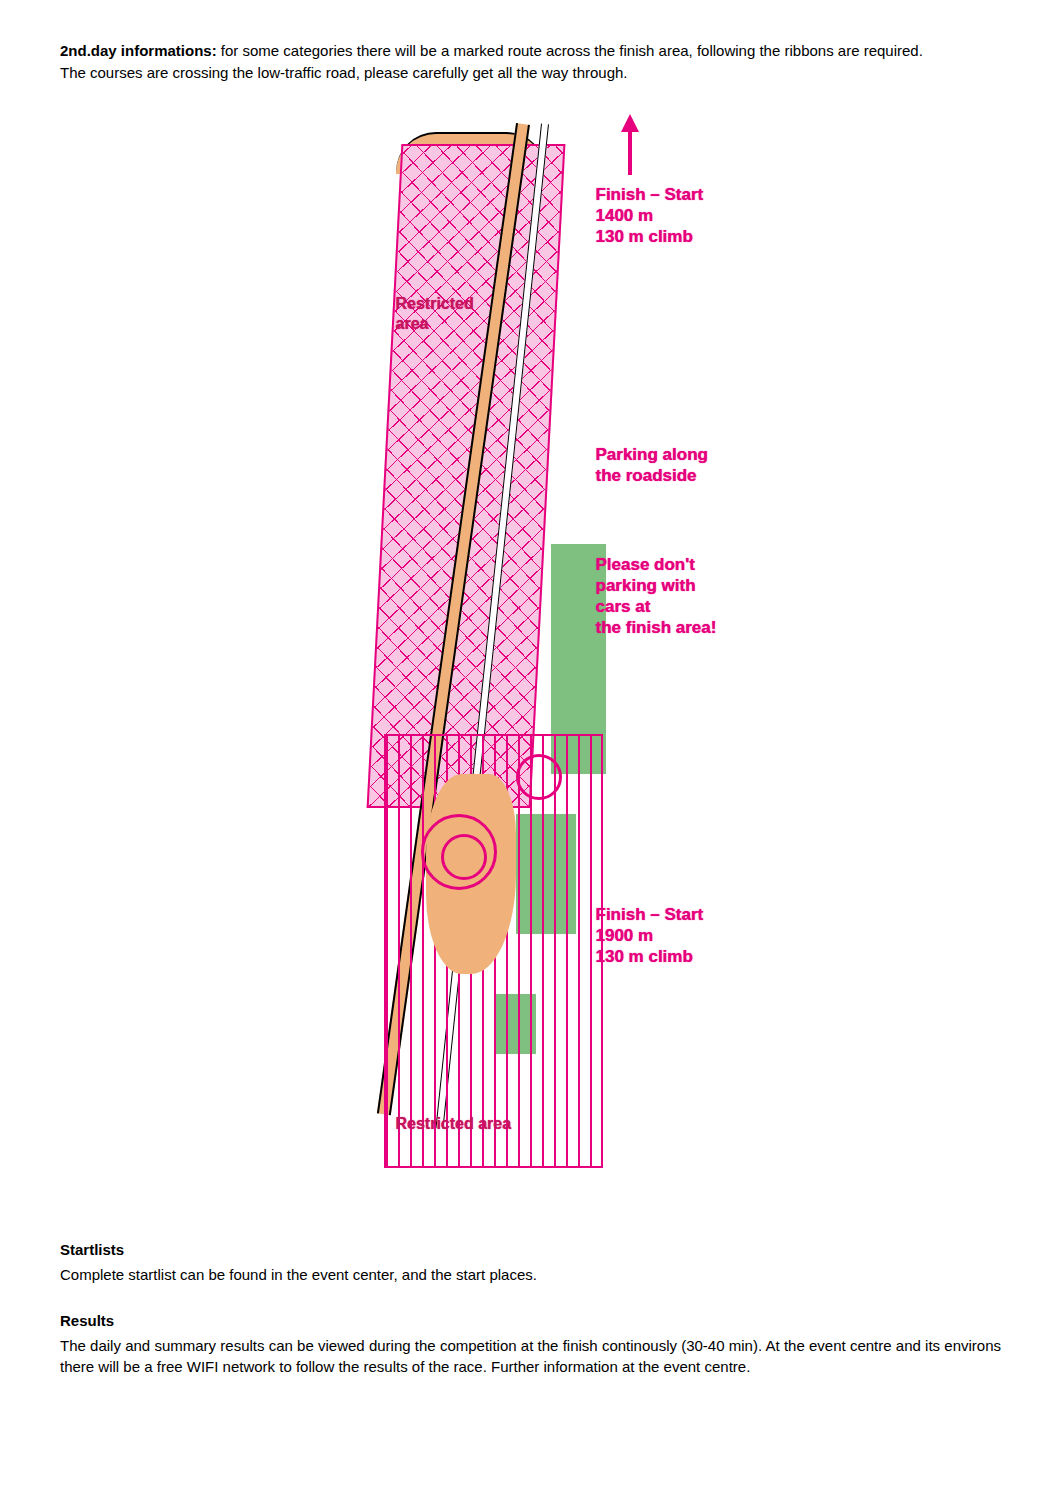2nd.day informations: for some categories there will be a marked route across the finish area, following the ribbons are required.
The courses are crossing the low-traffic road, please carefully get all the way through.
Restricted
area
Finish – Start
1400 m
130 m climb
Parking along
the roadside
Please don't
parking with
cars at
the finish area!
Finish – Start
1900 m
130 m climb
Restricted area
Startlists
Complete startlist can be found in the event center, and the start places.
Results
The daily and summary results can be viewed during the competition at the finish continously (30-40 min). At the event centre and its environs there will be a free WIFI network to follow the results of the race. Further information at the event centre.